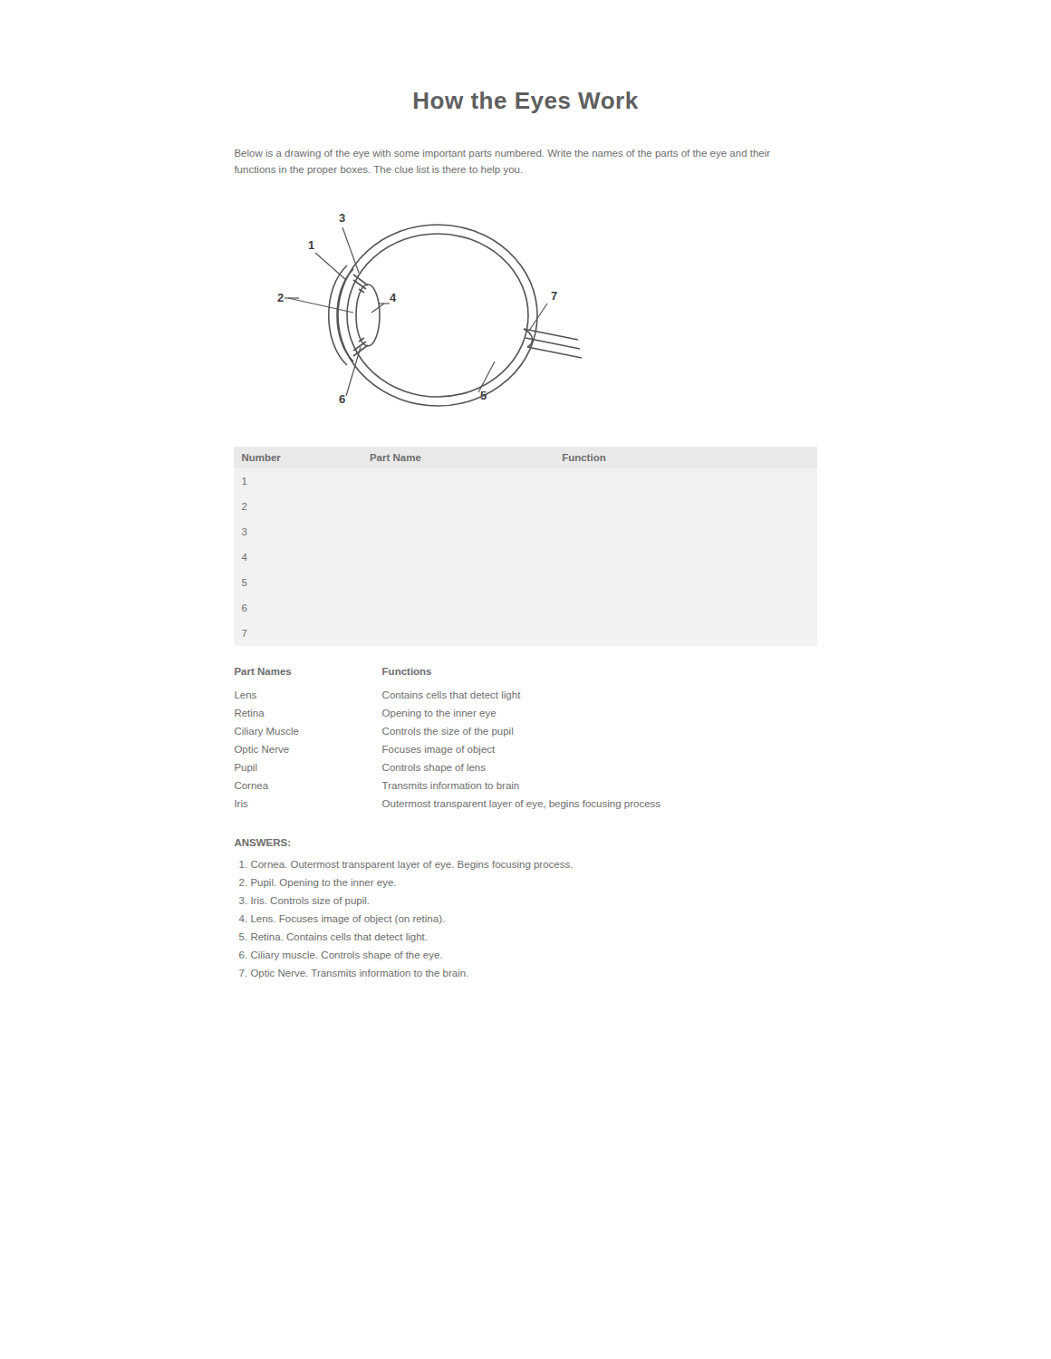How the Eyes Work
Below is a drawing of the eye with some important parts numbered. Write the names of the parts of the eye and their functions in the proper boxes. The clue list is there to help you.
3 1 2 4 7 5 6
| Number | Part Name | Function |
| --- | --- | --- |
| 1 | | |
| 2 | | |
| 3 | | |
| 4 | | |
| 5 | | |
| 6 | | |
| 7 | | |
Part Names
Lens
Retina
Ciliary Muscle
Optic Nerve
Pupil
Cornea
Iris
Functions
Contains cells that detect light
Opening to the inner eye
Controls the size of the pupil
Focuses image of object
Controls shape of lens
Transmits information to brain
Outermost transparent layer of eye, begins focusing process
ANSWERS:
Cornea. Outermost transparent layer of eye. Begins focusing process.
Pupil. Opening to the inner eye.
Iris. Controls size of pupil.
Lens. Focuses image of object (on retina).
Retina. Contains cells that detect light.
Ciliary muscle. Controls shape of the eye.
Optic Nerve. Transmits information to the brain.